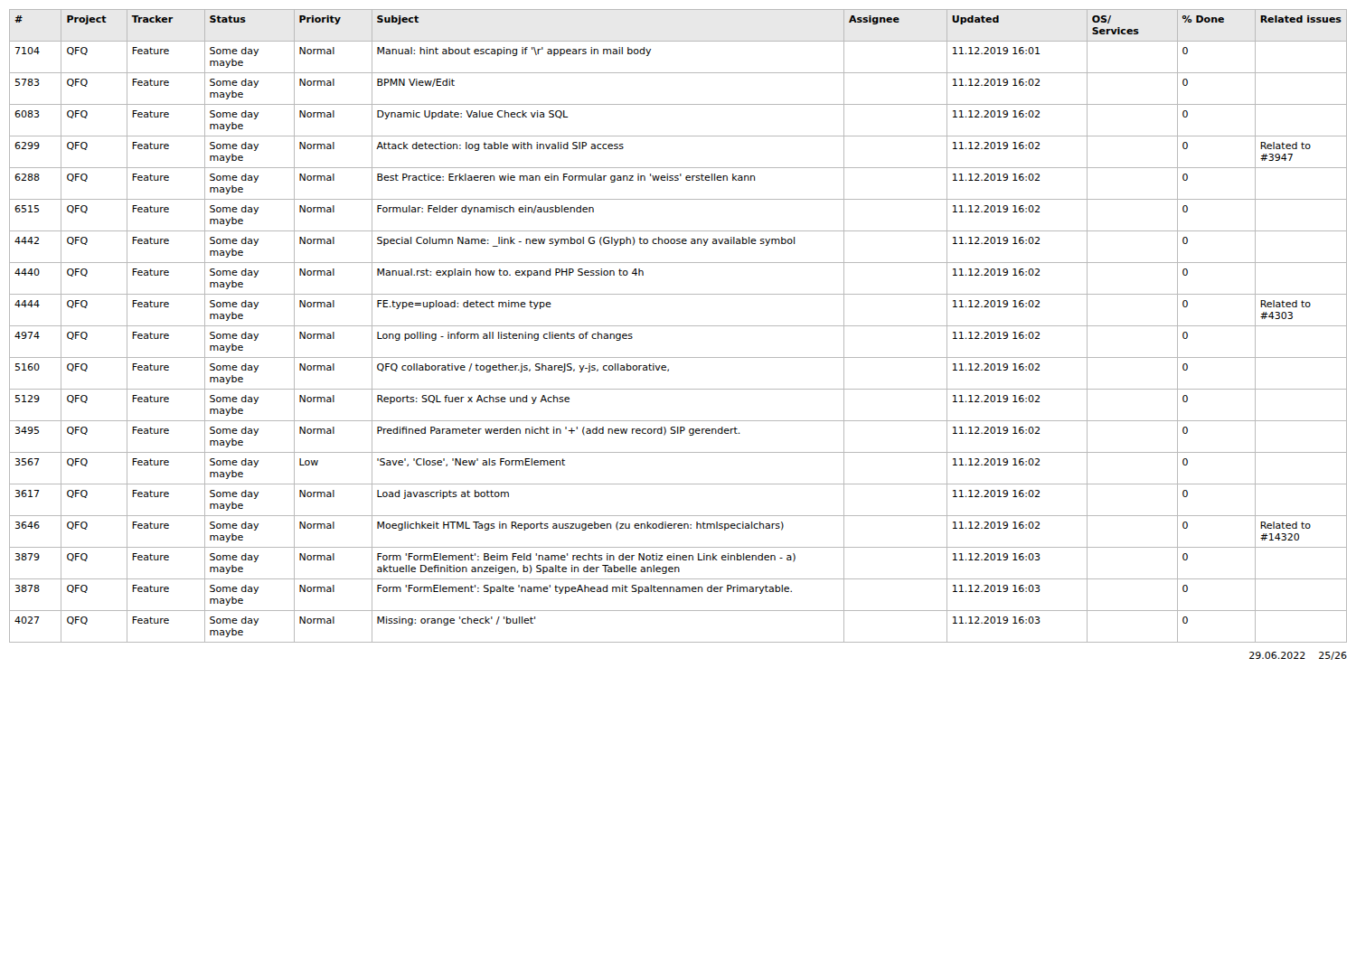| # | Project | Tracker | Status | Priority | Subject | Assignee | Updated | OS/ Services | % Done | Related issues |
| --- | --- | --- | --- | --- | --- | --- | --- | --- | --- | --- |
| 7104 | QFQ | Feature | Some day maybe | Normal | Manual: hint about escaping if '\r' appears in mail body | | 11.12.2019 16:01 | | 0 | |
| 5783 | QFQ | Feature | Some day maybe | Normal | BPMN View/Edit | | 11.12.2019 16:02 | | 0 | |
| 6083 | QFQ | Feature | Some day maybe | Normal | Dynamic Update: Value Check via SQL | | 11.12.2019 16:02 | | 0 | |
| 6299 | QFQ | Feature | Some day maybe | Normal | Attack detection: log table with invalid SIP access | | 11.12.2019 16:02 | | 0 | Related to #3947 |
| 6288 | QFQ | Feature | Some day maybe | Normal | Best Practice: Erklaeren wie man ein Formular ganz in 'weiss' erstellen kann | | 11.12.2019 16:02 | | 0 | |
| 6515 | QFQ | Feature | Some day maybe | Normal | Formular: Felder dynamisch ein/ausblenden | | 11.12.2019 16:02 | | 0 | |
| 4442 | QFQ | Feature | Some day maybe | Normal | Special Column Name: _link - new symbol G (Glyph) to choose any available symbol | | 11.12.2019 16:02 | | 0 | |
| 4440 | QFQ | Feature | Some day maybe | Normal | Manual.rst: explain how to. expand PHP Session to 4h | | 11.12.2019 16:02 | | 0 | |
| 4444 | QFQ | Feature | Some day maybe | Normal | FE.type=upload: detect mime type | | 11.12.2019 16:02 | | 0 | Related to #4303 |
| 4974 | QFQ | Feature | Some day maybe | Normal | Long polling - inform all listening clients of changes | | 11.12.2019 16:02 | | 0 | |
| 5160 | QFQ | Feature | Some day maybe | Normal | QFQ collaborative / together.js, ShareJS, y-js, collaborative, | | 11.12.2019 16:02 | | 0 | |
| 5129 | QFQ | Feature | Some day maybe | Normal | Reports: SQL fuer x Achse und y Achse | | 11.12.2019 16:02 | | 0 | |
| 3495 | QFQ | Feature | Some day maybe | Normal | Predifined Parameter werden nicht in '+' (add new record) SIP gerendert. | | 11.12.2019 16:02 | | 0 | |
| 3567 | QFQ | Feature | Some day maybe | Low | 'Save', 'Close', 'New' als FormElement | | 11.12.2019 16:02 | | 0 | |
| 3617 | QFQ | Feature | Some day maybe | Normal | Load javascripts at bottom | | 11.12.2019 16:02 | | 0 | |
| 3646 | QFQ | Feature | Some day maybe | Normal | Moeglichkeit HTML Tags in Reports auszugeben (zu enkodieren: htmlspecialchars) | | 11.12.2019 16:02 | | 0 | Related to #14320 |
| 3879 | QFQ | Feature | Some day maybe | Normal | Form 'FormElement': Beim Feld 'name' rechts in der Notiz einen Link einblenden - a) aktuelle Definition anzeigen, b) Spalte in der Tabelle anlegen | | 11.12.2019 16:03 | | 0 | |
| 3878 | QFQ | Feature | Some day maybe | Normal | Form 'FormElement': Spalte 'name' typeAhead mit Spaltennamen der Primarytable. | | 11.12.2019 16:03 | | 0 | |
| 4027 | QFQ | Feature | Some day maybe | Normal | Missing: orange 'check' / 'bullet' | | 11.12.2019 16:03 | | 0 | |
29.06.2022 25/26